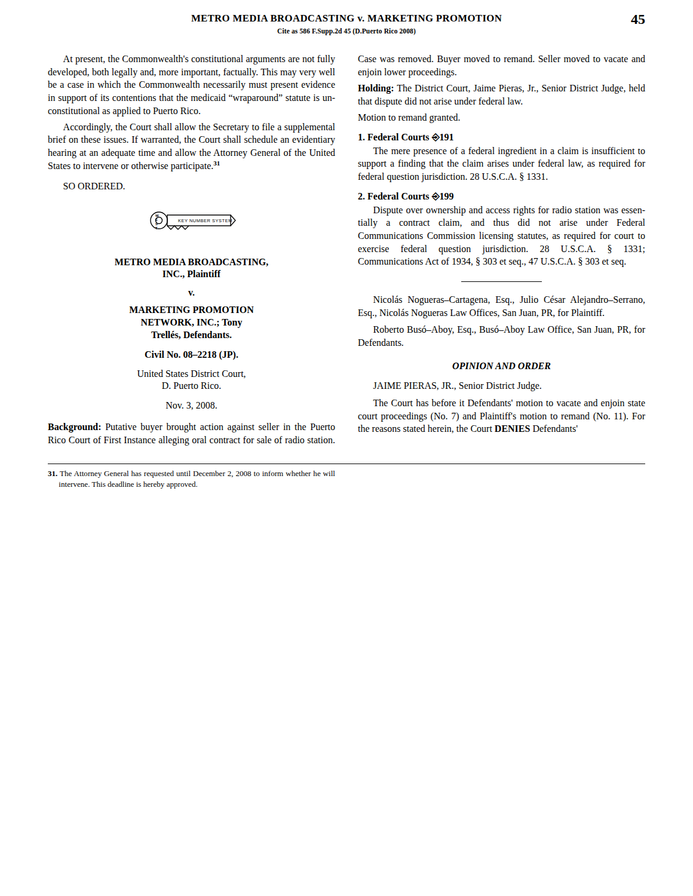METRO MEDIA BROADCASTING v. MARKETING PROMOTION 45
Cite as 586 F.Supp.2d 45 (D.Puerto Rico 2008)
At present, the Commonwealth's constitutional arguments are not fully developed, both legally and, more important, factually. This may very well be a case in which the Commonwealth necessarily must present evidence in support of its contentions that the medicaid “wraparound” statute is unconstitutional as applied to Puerto Rico.
Accordingly, the Court shall allow the Secretary to file a supplemental brief on these issues. If warranted, the Court shall schedule an evidentiary hearing at an adequate time and allow the Attorney General of the United States to intervene or otherwise participate.31
SO ORDERED.
W E S T KEY NUMBER SYSTEM
METRO MEDIA BROADCASTING,
INC., Plaintiff
v.
MARKETING PROMOTION
NETWORK, INC.; Tony
Trellés, Defendants.
Civil No. 08–2218 (JP).
United States District Court,
D. Puerto Rico.
Nov. 3, 2008.
Background: Putative buyer brought action against seller in the Puerto Rico Court of First Instance alleging oral contract for sale of radio station. Case was removed. Buyer moved to remand. Seller moved to vacate and enjoin lower proceedings.
Holding: The District Court, Jaime Pieras, Jr., Senior District Judge, held that dispute did not arise under federal law.
Motion to remand granted.
1. Federal Courts ⎆191
The mere presence of a federal ingredient in a claim is insufficient to support a finding that the claim arises under federal law, as required for federal question jurisdiction. 28 U.S.C.A. § 1331.
2. Federal Courts ⎆199
Dispute over ownership and access rights for radio station was essentially a contract claim, and thus did not arise under Federal Communications Commission licensing statutes, as required for court to exercise federal question jurisdiction. 28 U.S.C.A. § 1331; Communications Act of 1934, § 303 et seq., 47 U.S.C.A. § 303 et seq.
Nicolás Nogueras–Cartagena, Esq., Julio César Alejandro–Serrano, Esq., Nicolás Nogueras Law Offices, San Juan, PR, for Plaintiff.
Roberto Busó–Aboy, Esq., Busó–Aboy Law Office, San Juan, PR, for Defendants.
OPINION AND ORDER
JAIME PIERAS, JR., Senior District Judge.
The Court has before it Defendants' motion to vacate and enjoin state court proceedings (No. 7) and Plaintiff's motion to remand (No. 11). For the reasons stated herein, the Court DENIES Defendants'
31. The Attorney General has requested until December 2, 2008 to inform whether he will intervene. This deadline is hereby approved.